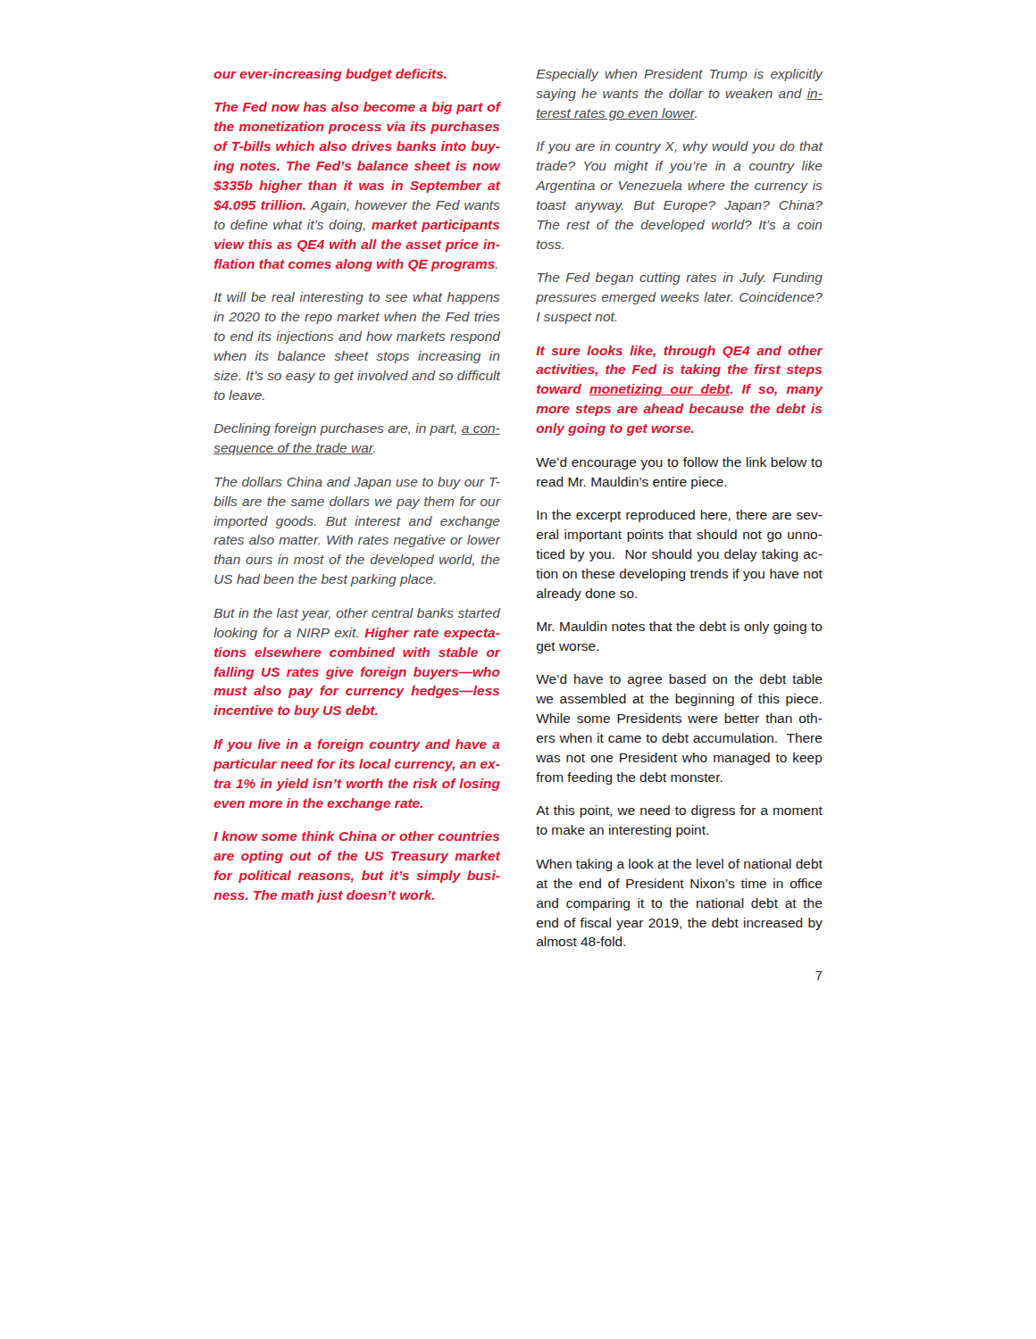our ever-increasing budget deficits.
The Fed now has also become a big part of the monetization process via its purchases of T-bills which also drives banks into buying notes. The Fed’s balance sheet is now $335b higher than it was in September at $4.095 trillion. Again, however the Fed wants to define what it’s doing, market participants view this as QE4 with all the asset price inflation that comes along with QE programs.
It will be real interesting to see what happens in 2020 to the repo market when the Fed tries to end its injections and how markets respond when its balance sheet stops increasing in size. It’s so easy to get involved and so difficult to leave.
Declining foreign purchases are, in part, a consequence of the trade war.
The dollars China and Japan use to buy our T-bills are the same dollars we pay them for our imported goods. But interest and exchange rates also matter. With rates negative or lower than ours in most of the developed world, the US had been the best parking place.
But in the last year, other central banks started looking for a NIRP exit. Higher rate expectations elsewhere combined with stable or falling US rates give foreign buyers—who must also pay for currency hedges—less incentive to buy US debt.
If you live in a foreign country and have a particular need for its local currency, an extra 1% in yield isn’t worth the risk of losing even more in the exchange rate.
I know some think China or other countries are opting out of the US Treasury market for political reasons, but it’s simply business. The math just doesn’t work.
Especially when President Trump is explicitly saying he wants the dollar to weaken and interest rates go even lower.
If you are in country X, why would you do that trade? You might if you’re in a country like Argentina or Venezuela where the currency is toast anyway. But Europe? Japan? China? The rest of the developed world? It’s a coin toss.
The Fed began cutting rates in July. Funding pressures emerged weeks later. Coincidence? I suspect not.
It sure looks like, through QE4 and other activities, the Fed is taking the first steps toward monetizing our debt. If so, many more steps are ahead because the debt is only going to get worse.
We’d encourage you to follow the link below to read Mr. Mauldin’s entire piece.
In the excerpt reproduced here, there are several important points that should not go unnoticed by you. Nor should you delay taking action on these developing trends if you have not already done so.
Mr. Mauldin notes that the debt is only going to get worse.
We’d have to agree based on the debt table we assembled at the beginning of this piece. While some Presidents were better than others when it came to debt accumulation. There was not one President who managed to keep from feeding the debt monster.
At this point, we need to digress for a moment to make an interesting point.
When taking a look at the level of national debt at the end of President Nixon’s time in office and comparing it to the national debt at the end of fiscal year 2019, the debt increased by almost 48-fold.
7